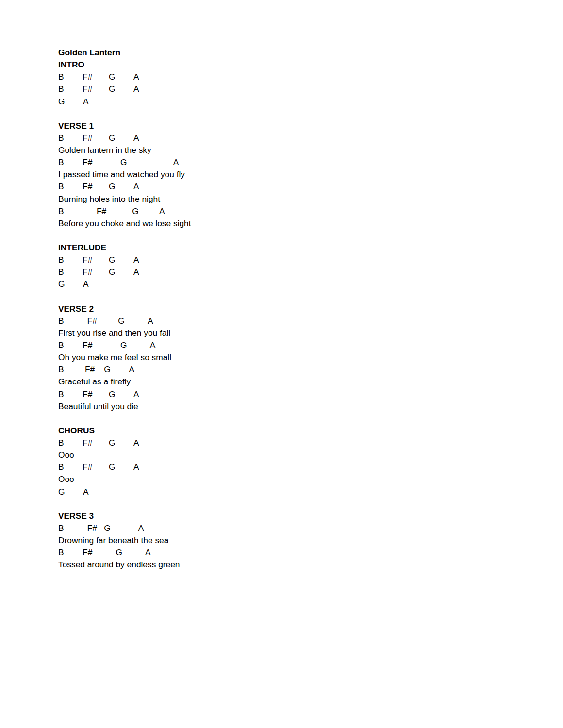Golden Lantern
INTRO
B F# G A
B F# G A
G A
VERSE 1
B F# G A
Golden lantern in the sky
B F# G A
I passed time and watched you fly
B F# G A
Burning holes into the night
B F# G A
Before you choke and we lose sight
INTERLUDE
B F# G A
B F# G A
G A
VERSE 2
B F# G A
First you rise and then you fall
B F# G A
Oh you make me feel so small
B F# G A
Graceful as a firefly
B F# G A
Beautiful until you die
CHORUS
B F# G A
Ooo
B F# G A
Ooo
G A
VERSE 3
B F# G A
Drowning far beneath the sea
B F# G A
Tossed around by endless green